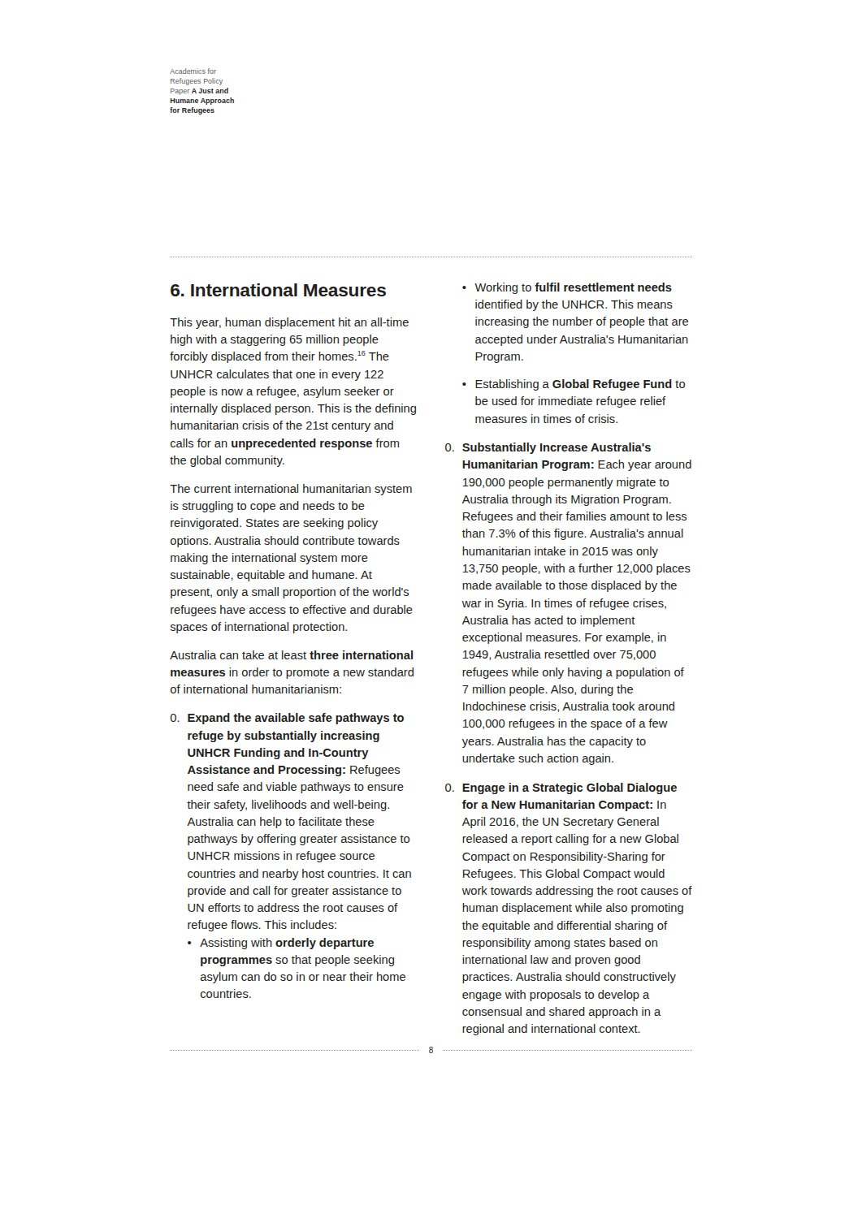Academics for
Refugees Policy
Paper A Just and
Humane Approach
for Refugees
6. International Measures
This year, human displacement hit an all-time high with a staggering 65 million people forcibly displaced from their homes.16 The UNHCR calculates that one in every 122 people is now a refugee, asylum seeker or internally displaced person. This is the defining humanitarian crisis of the 21st century and calls for an unprecedented response from the global community.
The current international humanitarian system is struggling to cope and needs to be reinvigorated. States are seeking policy options. Australia should contribute towards making the international system more sustainable, equitable and humane. At present, only a small proportion of the world's refugees have access to effective and durable spaces of international protection.
Australia can take at least three international measures in order to promote a new standard of international humanitarianism:
Expand the available safe pathways to refuge by substantially increasing UNHCR Funding and In-Country Assistance and Processing: Refugees need safe and viable pathways to ensure their safety, livelihoods and well-being. Australia can help to facilitate these pathways by offering greater assistance to UNHCR missions in refugee source countries and nearby host countries. It can provide and call for greater assistance to UN efforts to address the root causes of refugee flows. This includes:
Assisting with orderly departure programmes so that people seeking asylum can do so in or near their home countries.
Working to fulfil resettlement needs identified by the UNHCR. This means increasing the number of people that are accepted under Australia's Humanitarian Program.
Establishing a Global Refugee Fund to be used for immediate refugee relief measures in times of crisis.
Substantially Increase Australia's Humanitarian Program: Each year around 190,000 people permanently migrate to Australia through its Migration Program. Refugees and their families amount to less than 7.3% of this figure. Australia's annual humanitarian intake in 2015 was only 13,750 people, with a further 12,000 places made available to those displaced by the war in Syria. In times of refugee crises, Australia has acted to implement exceptional measures. For example, in 1949, Australia resettled over 75,000 refugees while only having a population of 7 million people. Also, during the Indochinese crisis, Australia took around 100,000 refugees in the space of a few years. Australia has the capacity to undertake such action again.
Engage in a Strategic Global Dialogue for a New Humanitarian Compact: In April 2016, the UN Secretary General released a report calling for a new Global Compact on Responsibility-Sharing for Refugees. This Global Compact would work towards addressing the root causes of human displacement while also promoting the equitable and differential sharing of responsibility among states based on international law and proven good practices. Australia should constructively engage with proposals to develop a consensual and shared approach in a regional and international context.
8